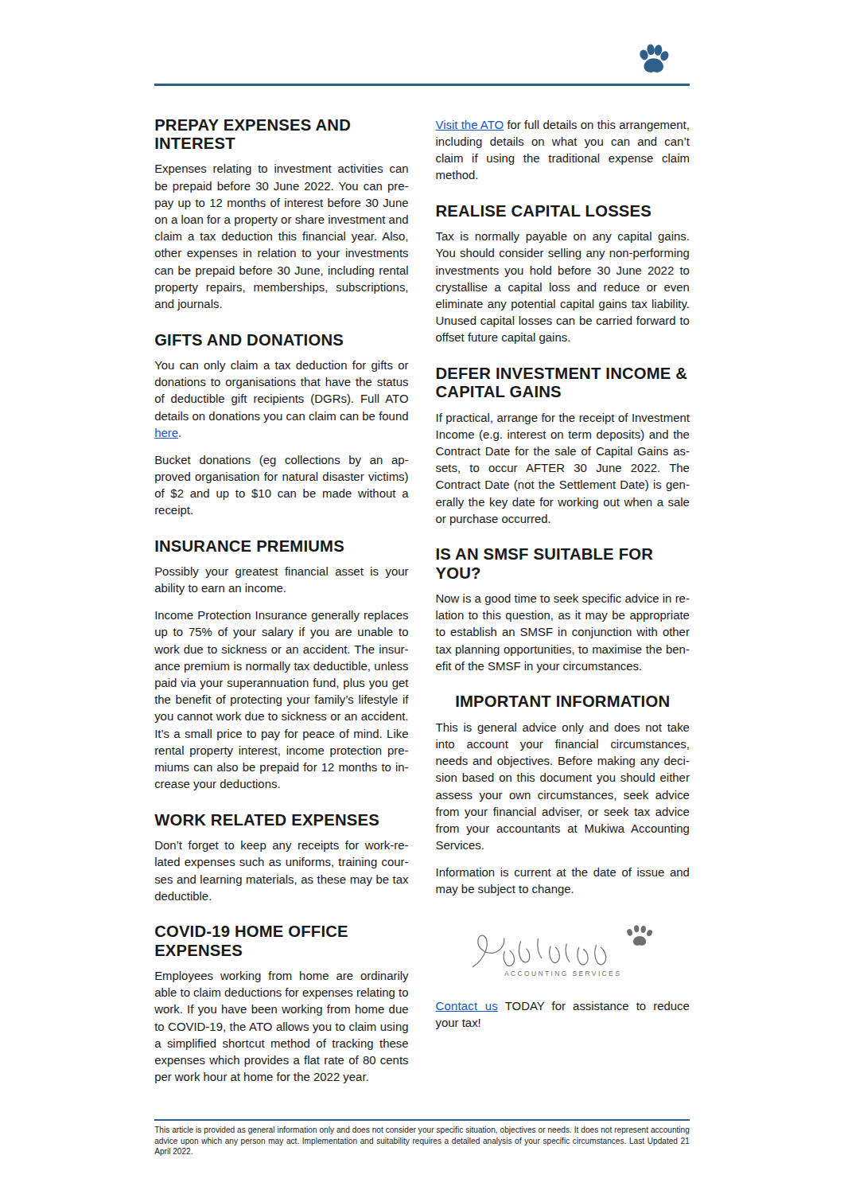PREPAY EXPENSES AND INTEREST
Expenses relating to investment activities can be prepaid before 30 June 2022. You can prepay up to 12 months of interest before 30 June on a loan for a property or share investment and claim a tax deduction this financial year. Also, other expenses in relation to your investments can be prepaid before 30 June, including rental property repairs, memberships, subscriptions, and journals.
GIFTS AND DONATIONS
You can only claim a tax deduction for gifts or donations to organisations that have the status of deductible gift recipients (DGRs). Full ATO details on donations you can claim can be found here.
Bucket donations (eg collections by an approved organisation for natural disaster victims) of $2 and up to $10 can be made without a receipt.
INSURANCE PREMIUMS
Possibly your greatest financial asset is your ability to earn an income.
Income Protection Insurance generally replaces up to 75% of your salary if you are unable to work due to sickness or an accident. The insurance premium is normally tax deductible, unless paid via your superannuation fund, plus you get the benefit of protecting your family’s lifestyle if you cannot work due to sickness or an accident. It’s a small price to pay for peace of mind. Like rental property interest, income protection premiums can also be prepaid for 12 months to increase your deductions.
WORK RELATED EXPENSES
Don’t forget to keep any receipts for work-related expenses such as uniforms, training courses and learning materials, as these may be tax deductible.
COVID-19 HOME OFFICE EXPENSES
Employees working from home are ordinarily able to claim deductions for expenses relating to work. If you have been working from home due to COVID-19, the ATO allows you to claim using a simplified shortcut method of tracking these expenses which provides a flat rate of 80 cents per work hour at home for the 2022 year.
Visit the ATO for full details on this arrangement, including details on what you can and can’t claim if using the traditional expense claim method.
REALISE CAPITAL LOSSES
Tax is normally payable on any capital gains. You should consider selling any non-performing investments you hold before 30 June 2022 to crystallise a capital loss and reduce or even eliminate any potential capital gains tax liability. Unused capital losses can be carried forward to offset future capital gains.
DEFER INVESTMENT INCOME & CAPITAL GAINS
If practical, arrange for the receipt of Investment Income (e.g. interest on term deposits) and the Contract Date for the sale of Capital Gains assets, to occur AFTER 30 June 2022. The Contract Date (not the Settlement Date) is generally the key date for working out when a sale or purchase occurred.
IS AN SMSF SUITABLE FOR YOU?
Now is a good time to seek specific advice in relation to this question, as it may be appropriate to establish an SMSF in conjunction with other tax planning opportunities, to maximise the benefit of the SMSF in your circumstances.
IMPORTANT INFORMATION
This is general advice only and does not take into account your financial circumstances, needs and objectives. Before making any decision based on this document you should either assess your own circumstances, seek advice from your financial adviser, or seek tax advice from your accountants at Mukiwa Accounting Services.
Information is current at the date of issue and may be subject to change.
ACCOUNTING SERVICES
Contact us TODAY for assistance to reduce your tax!
This article is provided as general information only and does not consider your specific situation, objectives or needs. It does not represent accounting advice upon which any person may act. Implementation and suitability requires a detailed analysis of your specific circumstances. Last Updated 21 April 2022.